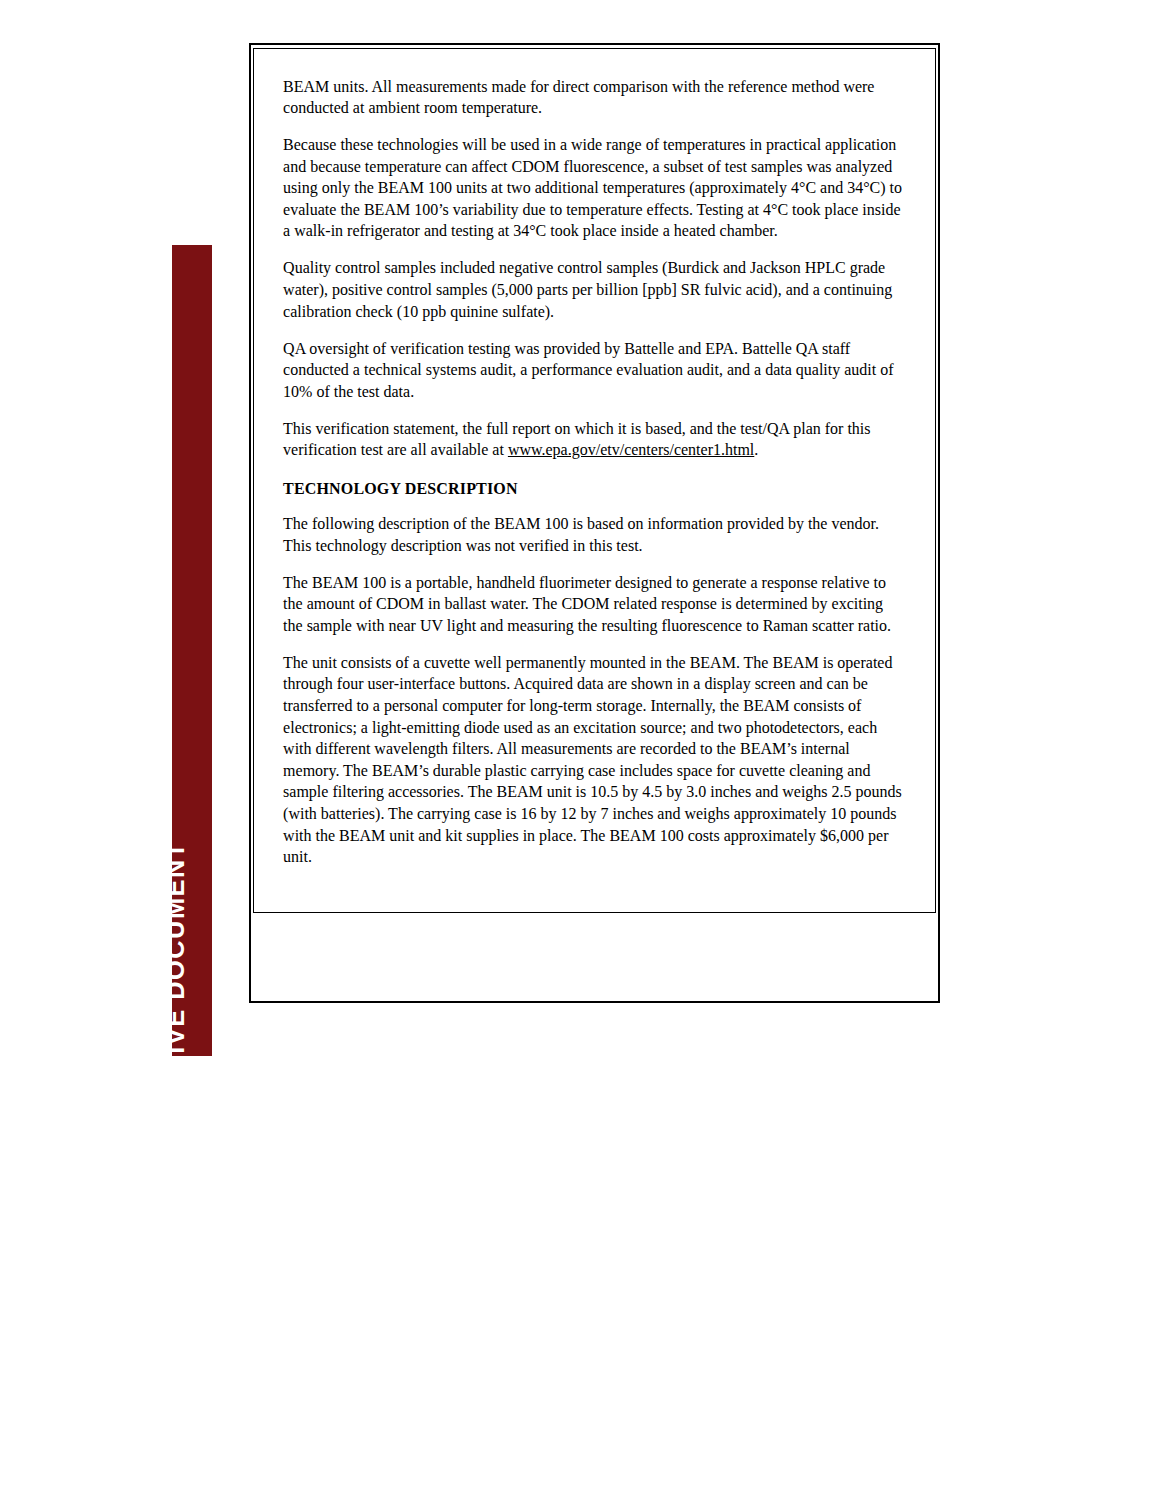US EPA ARCHIVE DOCUMENT
BEAM units. All measurements made for direct comparison with the reference method were conducted at ambient room temperature.
Because these technologies will be used in a wide range of temperatures in practical application and because temperature can affect CDOM fluorescence, a subset of test samples was analyzed using only the BEAM 100 units at two additional temperatures (approximately 4°C and 34°C) to evaluate the BEAM 100’s variability due to temperature effects. Testing at 4°C took place inside a walk-in refrigerator and testing at 34°C took place inside a heated chamber.
Quality control samples included negative control samples (Burdick and Jackson HPLC grade water), positive control samples (5,000 parts per billion [ppb] SR fulvic acid), and a continuing calibration check (10 ppb quinine sulfate).
QA oversight of verification testing was provided by Battelle and EPA. Battelle QA staff conducted a technical systems audit, a performance evaluation audit, and a data quality audit of 10% of the test data.
This verification statement, the full report on which it is based, and the test/QA plan for this verification test are all available at www.epa.gov/etv/centers/center1.html.
TECHNOLOGY DESCRIPTION
The following description of the BEAM 100 is based on information provided by the vendor. This technology description was not verified in this test.
The BEAM 100 is a portable, handheld fluorimeter designed to generate a response relative to the amount of CDOM in ballast water. The CDOM related response is determined by exciting the sample with near UV light and measuring the resulting fluorescence to Raman scatter ratio.
The unit consists of a cuvette well permanently mounted in the BEAM. The BEAM is operated through four user-interface buttons. Acquired data are shown in a display screen and can be transferred to a personal computer for long-term storage. Internally, the BEAM consists of electronics; a light-emitting diode used as an excitation source; and two photodetectors, each with different wavelength filters. All measurements are recorded to the BEAM’s internal memory. The BEAM’s durable plastic carrying case includes space for cuvette cleaning and sample filtering accessories. The BEAM unit is 10.5 by 4.5 by 3.0 inches and weighs 2.5 pounds (with batteries). The carrying case is 16 by 12 by 7 inches and weighs approximately 10 pounds with the BEAM unit and kit supplies in place. The BEAM 100 costs approximately $6,000 per unit.